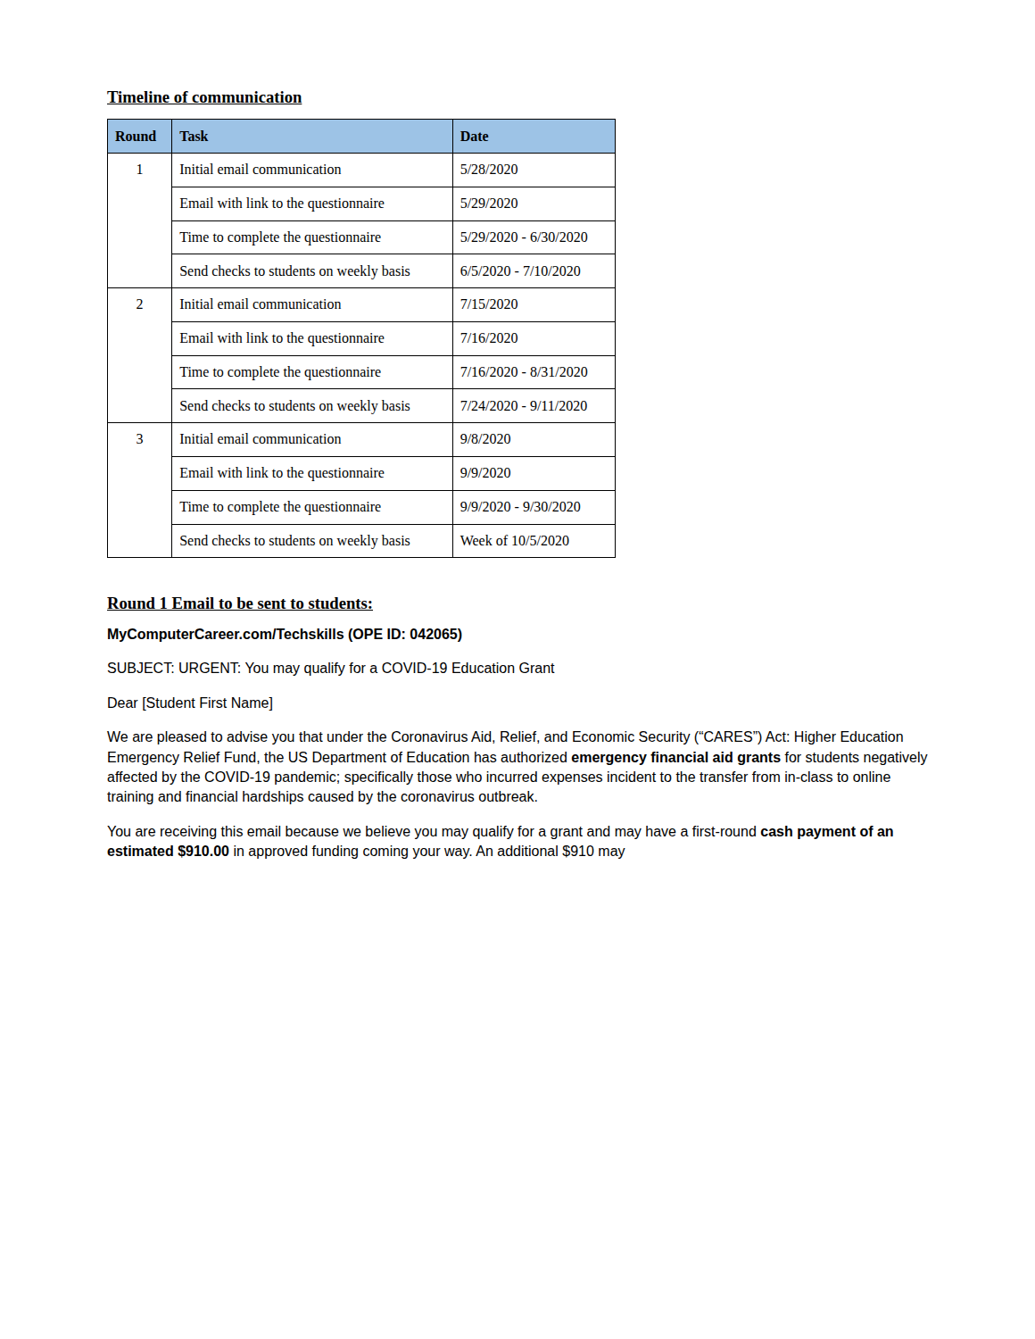Timeline of communication
| Round | Task | Date |
| --- | --- | --- |
| 1 | Initial email communication | 5/28/2020 |
| Email with link to the questionnaire | 5/29/2020 |
| Time to complete the questionnaire | 5/29/2020 - 6/30/2020 |
| Send checks to students on weekly basis | 6/5/2020 - 7/10/2020 |
| 2 | Initial email communication | 7/15/2020 |
| Email with link to the questionnaire | 7/16/2020 |
| Time to complete the questionnaire | 7/16/2020 - 8/31/2020 |
| Send checks to students on weekly basis | 7/24/2020 - 9/11/2020 |
| 3 | Initial email communication | 9/8/2020 |
| Email with link to the questionnaire | 9/9/2020 |
| Time to complete the questionnaire | 9/9/2020 - 9/30/2020 |
| Send checks to students on weekly basis | Week of 10/5/2020 |
Round 1 Email to be sent to students:
MyComputerCareer.com/Techskills (OPE ID: 042065)
SUBJECT: URGENT: You may qualify for a COVID-19 Education Grant
Dear [Student First Name]
We are pleased to advise you that under the Coronavirus Aid, Relief, and Economic Security (“CARES”) Act: Higher Education Emergency Relief Fund, the US Department of Education has authorized emergency financial aid grants for students negatively affected by the COVID-19 pandemic; specifically those who incurred expenses incident to the transfer from in-class to online training and financial hardships caused by the coronavirus outbreak.
You are receiving this email because we believe you may qualify for a grant and may have a first-round cash payment of an estimated $910.00 in approved funding coming your way. An additional $910 may